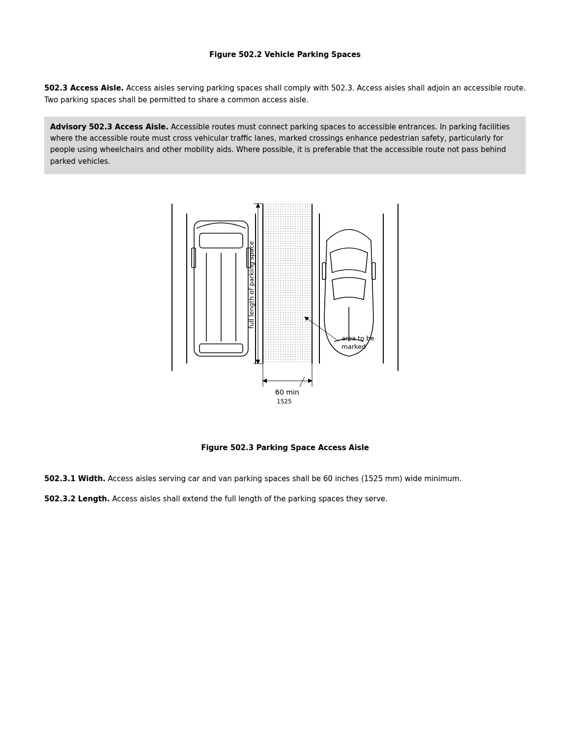Figure 502.2 Vehicle Parking Spaces
502.3 Access Aisle. Access aisles serving parking spaces shall comply with 502.3. Access aisles shall adjoin an accessible route. Two parking spaces shall be permitted to share a common access aisle.
Advisory 502.3 Access Aisle. Accessible routes must connect parking spaces to accessible entrances. In parking facilities where the accessible route must cross vehicular traffic lanes, marked crossings enhance pedestrian safety, particularly for people using wheelchairs and other mobility aids. Where possible, it is preferable that the accessible route not pass behind parked vehicles.
full length of parking space area to be marked 60 min 1525
Figure 502.3 Parking Space Access Aisle
502.3.1 Width. Access aisles serving car and van parking spaces shall be 60 inches (1525 mm) wide minimum.
502.3.2 Length. Access aisles shall extend the full length of the parking spaces they serve.